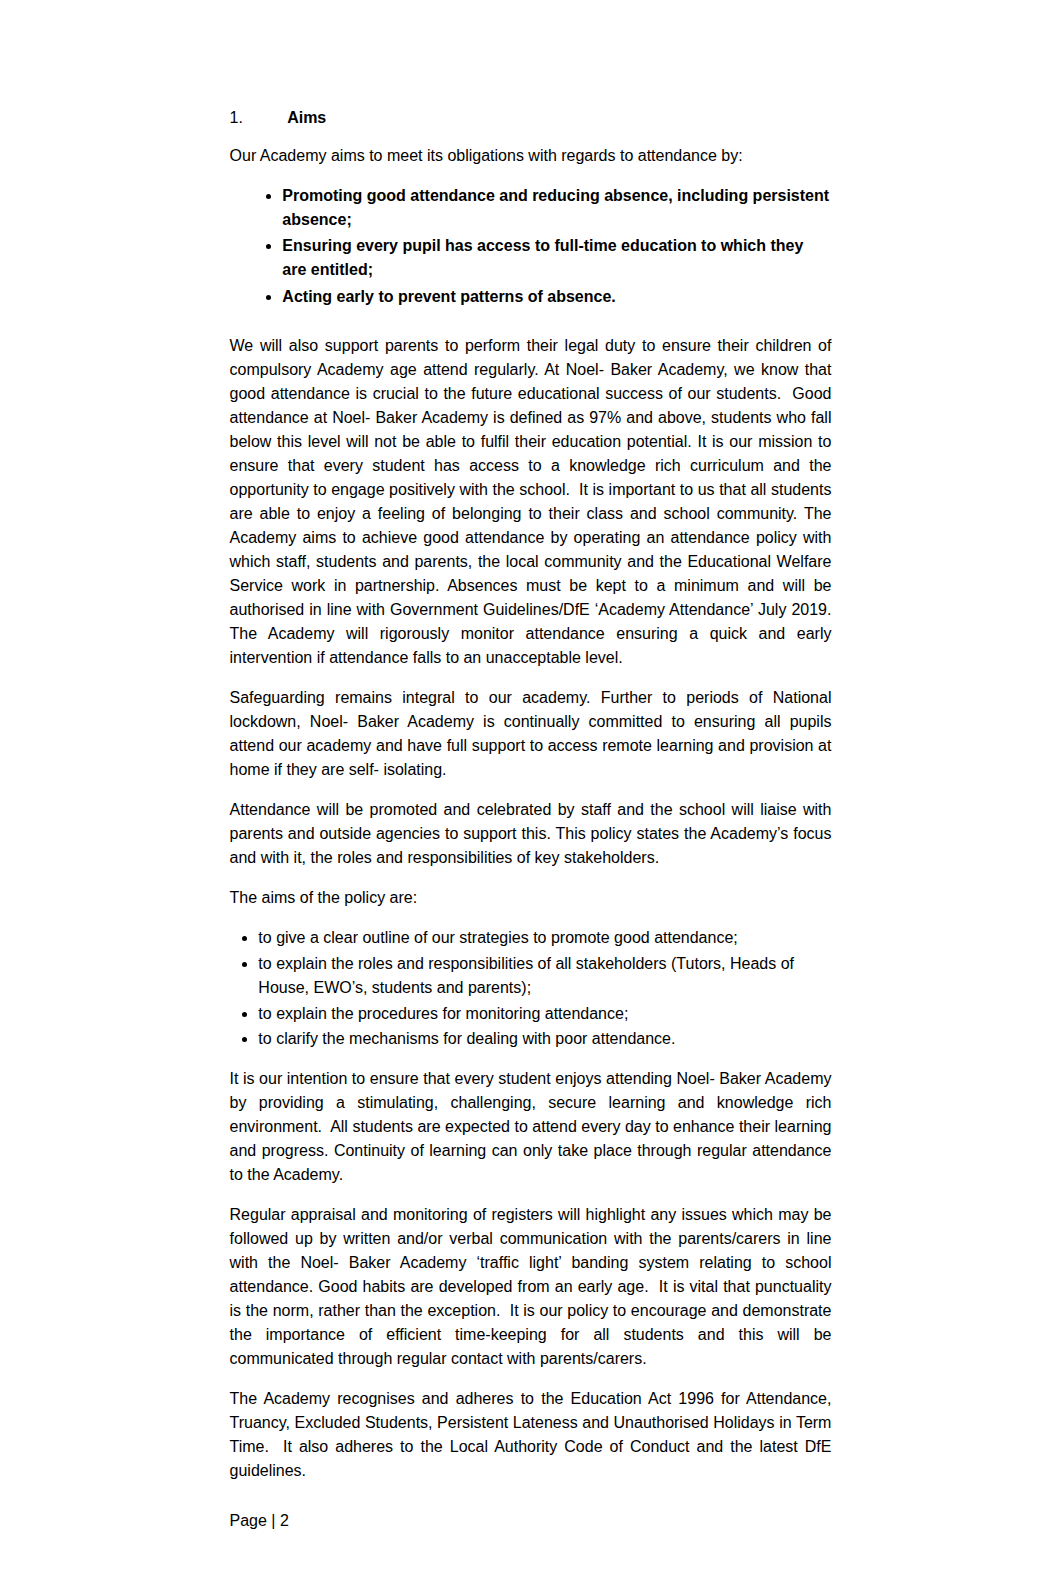1. Aims
Our Academy aims to meet its obligations with regards to attendance by:
Promoting good attendance and reducing absence, including persistent absence;
Ensuring every pupil has access to full-time education to which they are entitled;
Acting early to prevent patterns of absence.
We will also support parents to perform their legal duty to ensure their children of compulsory Academy age attend regularly. At Noel- Baker Academy, we know that good attendance is crucial to the future educational success of our students. Good attendance at Noel- Baker Academy is defined as 97% and above, students who fall below this level will not be able to fulfil their education potential. It is our mission to ensure that every student has access to a knowledge rich curriculum and the opportunity to engage positively with the school. It is important to us that all students are able to enjoy a feeling of belonging to their class and school community. The Academy aims to achieve good attendance by operating an attendance policy with which staff, students and parents, the local community and the Educational Welfare Service work in partnership. Absences must be kept to a minimum and will be authorised in line with Government Guidelines/DfE ‘Academy Attendance’ July 2019. The Academy will rigorously monitor attendance ensuring a quick and early intervention if attendance falls to an unacceptable level.
Safeguarding remains integral to our academy. Further to periods of National lockdown, Noel- Baker Academy is continually committed to ensuring all pupils attend our academy and have full support to access remote learning and provision at home if they are self- isolating.
Attendance will be promoted and celebrated by staff and the school will liaise with parents and outside agencies to support this. This policy states the Academy’s focus and with it, the roles and responsibilities of key stakeholders.
The aims of the policy are:
to give a clear outline of our strategies to promote good attendance;
to explain the roles and responsibilities of all stakeholders (Tutors, Heads of House, EWO’s, students and parents);
to explain the procedures for monitoring attendance;
to clarify the mechanisms for dealing with poor attendance.
It is our intention to ensure that every student enjoys attending Noel- Baker Academy by providing a stimulating, challenging, secure learning and knowledge rich environment. All students are expected to attend every day to enhance their learning and progress. Continuity of learning can only take place through regular attendance to the Academy.
Regular appraisal and monitoring of registers will highlight any issues which may be followed up by written and/or verbal communication with the parents/carers in line with the Noel- Baker Academy ‘traffic light’ banding system relating to school attendance. Good habits are developed from an early age. It is vital that punctuality is the norm, rather than the exception. It is our policy to encourage and demonstrate the importance of efficient time-keeping for all students and this will be communicated through regular contact with parents/carers.
The Academy recognises and adheres to the Education Act 1996 for Attendance, Truancy, Excluded Students, Persistent Lateness and Unauthorised Holidays in Term Time. It also adheres to the Local Authority Code of Conduct and the latest DfE guidelines.
Page | 2